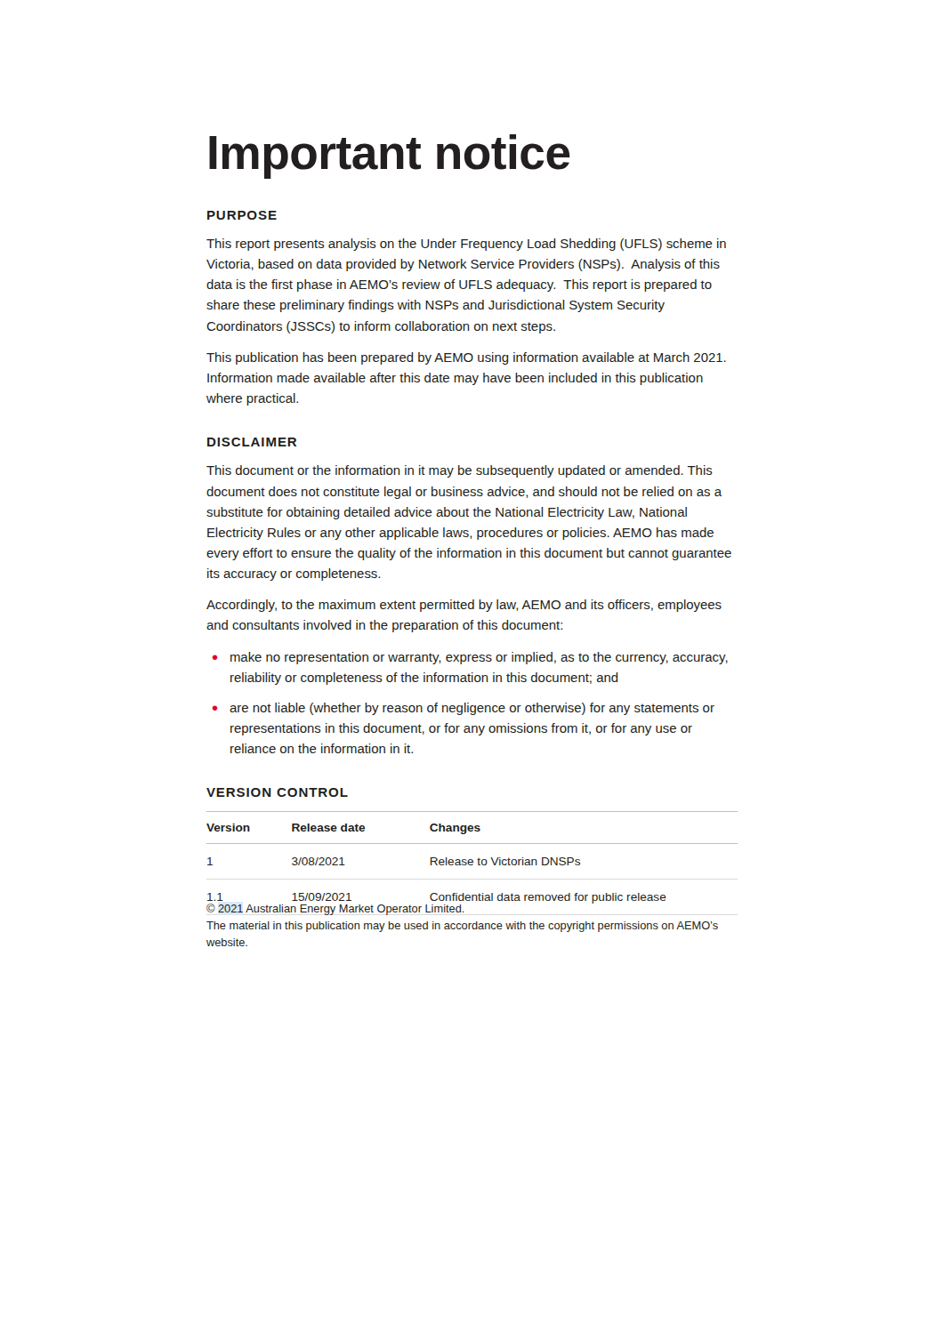Important notice
Purpose
This report presents analysis on the Under Frequency Load Shedding (UFLS) scheme in Victoria, based on data provided by Network Service Providers (NSPs). Analysis of this data is the first phase in AEMO’s review of UFLS adequacy. This report is prepared to share these preliminary findings with NSPs and Jurisdictional System Security Coordinators (JSSCs) to inform collaboration on next steps.
This publication has been prepared by AEMO using information available at March 2021. Information made available after this date may have been included in this publication where practical.
Disclaimer
This document or the information in it may be subsequently updated or amended. This document does not constitute legal or business advice, and should not be relied on as a substitute for obtaining detailed advice about the National Electricity Law, National Electricity Rules or any other applicable laws, procedures or policies. AEMO has made every effort to ensure the quality of the information in this document but cannot guarantee its accuracy or completeness.
Accordingly, to the maximum extent permitted by law, AEMO and its officers, employees and consultants involved in the preparation of this document:
make no representation or warranty, express or implied, as to the currency, accuracy, reliability or completeness of the information in this document; and
are not liable (whether by reason of negligence or otherwise) for any statements or representations in this document, or for any omissions from it, or for any use or reliance on the information in it.
Version control
| Version | Release date | Changes |
| --- | --- | --- |
| 1 | 3/08/2021 | Release to Victorian DNSPs |
| 1.1 | 15/09/2021 | Confidential data removed for public release |
© 2021 Australian Energy Market Operator Limited.
The material in this publication may be used in accordance with the copyright permissions on AEMO’s website.